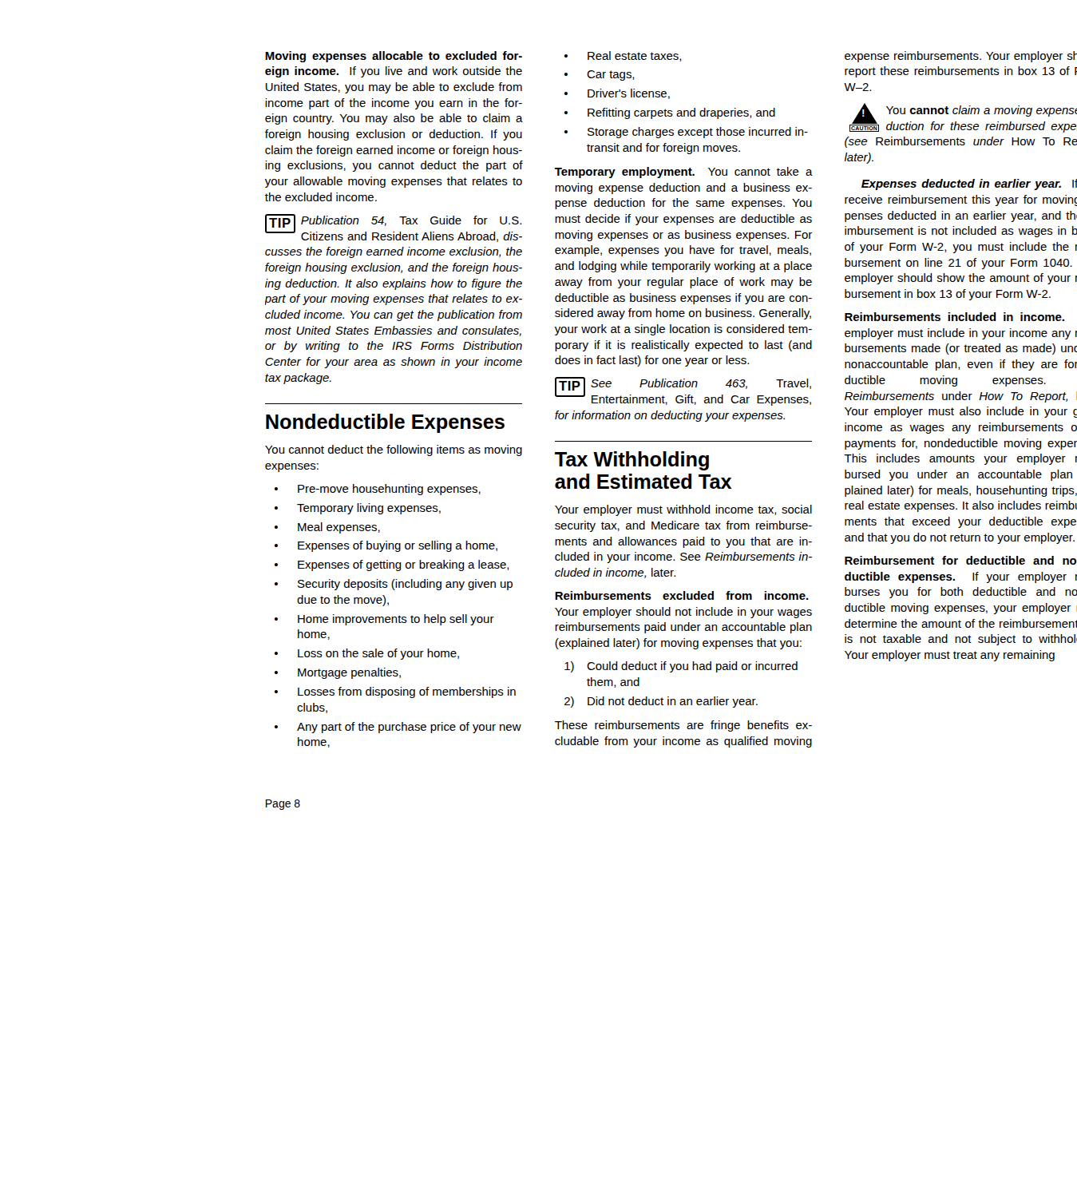Moving expenses allocable to excluded foreign income. If you live and work outside the United States, you may be able to exclude from income part of the income you earn in the foreign country. You may also be able to claim a foreign housing exclusion or deduction. If you claim the foreign earned income or foreign housing exclusions, you cannot deduct the part of your allowable moving expenses that relates to the excluded income.
TIP
Publication 54, Tax Guide for U.S. Citizens and Resident Aliens Abroad, discusses the foreign earned income exclusion, the foreign housing exclusion, and the foreign housing deduction. It also explains how to figure the part of your moving expenses that relates to excluded income. You can get the publication from most United States Embassies and consulates, or by writing to the IRS Forms Distribution Center for your area as shown in your income tax package.
Nondeductible Expenses
You cannot deduct the following items as moving expenses:
Pre-move househunting expenses,
Temporary living expenses,
Meal expenses,
Expenses of buying or selling a home,
Expenses of getting or breaking a lease,
Security deposits (including any given up due to the move),
Home improvements to help sell your home,
Loss on the sale of your home,
Mortgage penalties,
Losses from disposing of memberships in clubs,
Any part of the purchase price of your new home,
Real estate taxes,
Car tags,
Driver's license,
Refitting carpets and draperies, and
Storage charges except those incurred in-transit and for foreign moves.
Temporary employment. You cannot take a moving expense deduction and a business expense deduction for the same expenses. You must decide if your expenses are deductible as moving expenses or as business expenses. For example, expenses you have for travel, meals, and lodging while temporarily working at a place away from your regular place of work may be deductible as business expenses if you are considered away from home on business. Generally, your work at a single location is considered temporary if it is realistically expected to last (and does in fact last) for one year or less.
TIP
See Publication 463, Travel, Entertainment, Gift, and Car Expenses, for information on deducting your expenses.
Tax Withholding
and Estimated Tax
Your employer must withhold income tax, social security tax, and Medicare tax from reimbursements and allowances paid to you that are included in your income. See Reimbursements included in income, later.
Reimbursements excluded from income. Your employer should not include in your wages reimbursements paid under an accountable plan (explained later) for moving expenses that you:
Could deduct if you had paid or incurred them, and
Did not deduct in an earlier year.
These reimbursements are fringe benefits excludable from your income as qualified moving expense reimbursements. Your employer should report these reimbursements in box 13 of Form W–2.
CAUTION
You cannot claim a moving expense deduction for these reimbursed expenses (see Reimbursements under How To Report, later).
Expenses deducted in earlier year. If you receive reimbursement this year for moving expenses deducted in an earlier year, and the reimbursement is not included as wages in box 1 of your Form W-2, you must include the reimbursement on line 21 of your Form 1040. Your employer should show the amount of your reimbursement in box 13 of your Form W-2.
Reimbursements included in income. Your employer must include in your income any reimbursements made (or treated as made) under a nonaccountable plan, even if they are for deductible moving expenses. See Reimbursements under How To Report, later. Your employer must also include in your gross income as wages any reimbursements of, or payments for, nondeductible moving expenses. This includes amounts your employer reimbursed you under an accountable plan (explained later) for meals, househunting trips, and real estate expenses. It also includes reimbursements that exceed your deductible expenses and that you do not return to your employer.
Reimbursement for deductible and nondeductible expenses. If your employer reimburses you for both deductible and nondeductible moving expenses, your employer must determine the amount of the reimbursement that is not taxable and not subject to withholding. Your employer must treat any remaining
Page 8